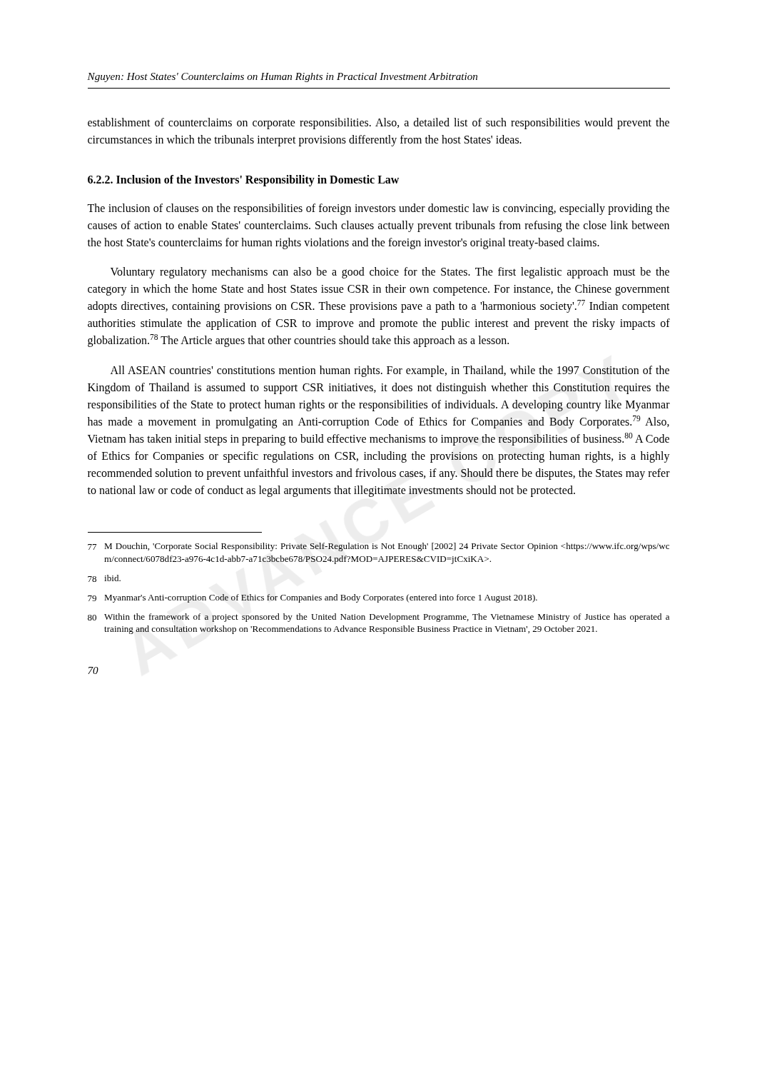ADVANCE COPY
Nguyen: Host States' Counterclaims on Human Rights in Practical Investment Arbitration
establishment of counterclaims on corporate responsibilities. Also, a detailed list of such responsibilities would prevent the circumstances in which the tribunals interpret provisions differently from the host States' ideas.
6.2.2. Inclusion of the Investors' Responsibility in Domestic Law
The inclusion of clauses on the responsibilities of foreign investors under domestic law is convincing, especially providing the causes of action to enable States' counterclaims. Such clauses actually prevent tribunals from refusing the close link between the host State's counterclaims for human rights violations and the foreign investor's original treaty-based claims.
Voluntary regulatory mechanisms can also be a good choice for the States. The first legalistic approach must be the category in which the home State and host States issue CSR in their own competence. For instance, the Chinese government adopts directives, containing provisions on CSR. These provisions pave a path to a 'harmonious society'.77 Indian competent authorities stimulate the application of CSR to improve and promote the public interest and prevent the risky impacts of globalization.78 The Article argues that other countries should take this approach as a lesson.
All ASEAN countries' constitutions mention human rights. For example, in Thailand, while the 1997 Constitution of the Kingdom of Thailand is assumed to support CSR initiatives, it does not distinguish whether this Constitution requires the responsibilities of the State to protect human rights or the responsibilities of individuals. A developing country like Myanmar has made a movement in promulgating an Anti-corruption Code of Ethics for Companies and Body Corporates.79 Also, Vietnam has taken initial steps in preparing to build effective mechanisms to improve the responsibilities of business.80 A Code of Ethics for Companies or specific regulations on CSR, including the provisions on protecting human rights, is a highly recommended solution to prevent unfaithful investors and frivolous cases, if any. Should there be disputes, the States may refer to national law or code of conduct as legal arguments that illegitimate investments should not be protected.
77 M Douchin, 'Corporate Social Responsibility: Private Self-Regulation is Not Enough' [2002] 24 Private Sector Opinion <https://www.ifc.org/wps/wcm/connect/6078df23-a976-4c1d-abb7-a71c3bcbe678/PSO24.pdf?MOD=AJPERES&CVID=jtCxiKA>.
78 ibid.
79 Myanmar's Anti-corruption Code of Ethics for Companies and Body Corporates (entered into force 1 August 2018).
80 Within the framework of a project sponsored by the United Nation Development Programme, The Vietnamese Ministry of Justice has operated a training and consultation workshop on 'Recommendations to Advance Responsible Business Practice in Vietnam', 29 October 2021.
70